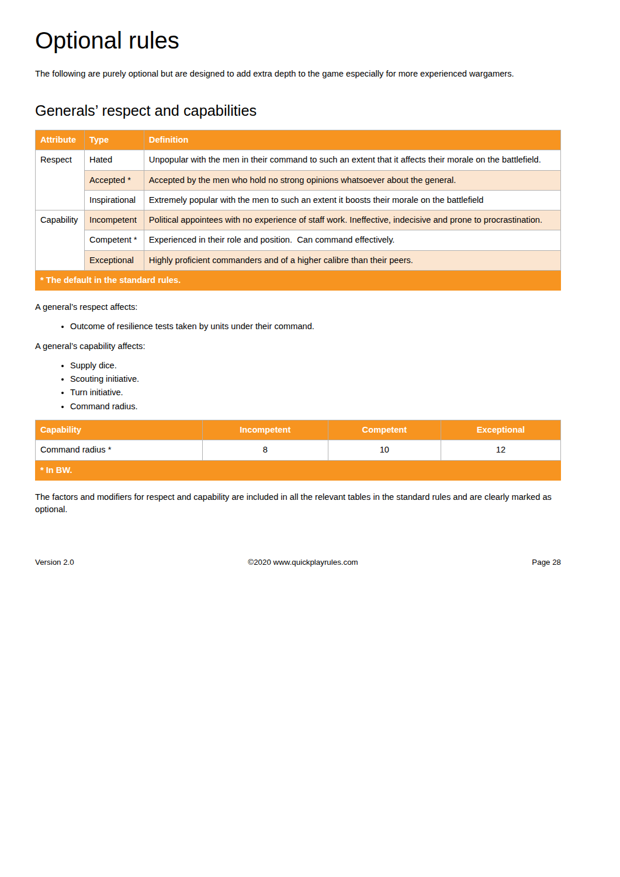Optional rules
The following are purely optional but are designed to add extra depth to the game especially for more experienced wargamers.
Generals’ respect and capabilities
| Attribute | Type | Definition |
| --- | --- | --- |
| Respect | Hated | Unpopular with the men in their command to such an extent that it affects their morale on the battlefield. |
| Accepted * | Accepted by the men who hold no strong opinions whatsoever about the general. |
| Inspirational | Extremely popular with the men to such an extent it boosts their morale on the battlefield |
| Capability | Incompetent | Political appointees with no experience of staff work. Ineffective, indecisive and prone to procrastination. |
| Competent * | Experienced in their role and position. Can command effectively. |
| Exceptional | Highly proficient commanders and of a higher calibre than their peers. |
| * The default in the standard rules. |
A general’s respect affects:
Outcome of resilience tests taken by units under their command.
A general’s capability affects:
Supply dice.
Scouting initiative.
Turn initiative.
Command radius.
| Capability | Incompetent | Competent | Exceptional |
| --- | --- | --- | --- |
| Command radius * | 8 | 10 | 12 |
| * In BW. |
The factors and modifiers for respect and capability are included in all the relevant tables in the standard rules and are clearly marked as optional.
Version 2.0 ©2020 www.quickplayrules.com Page 28